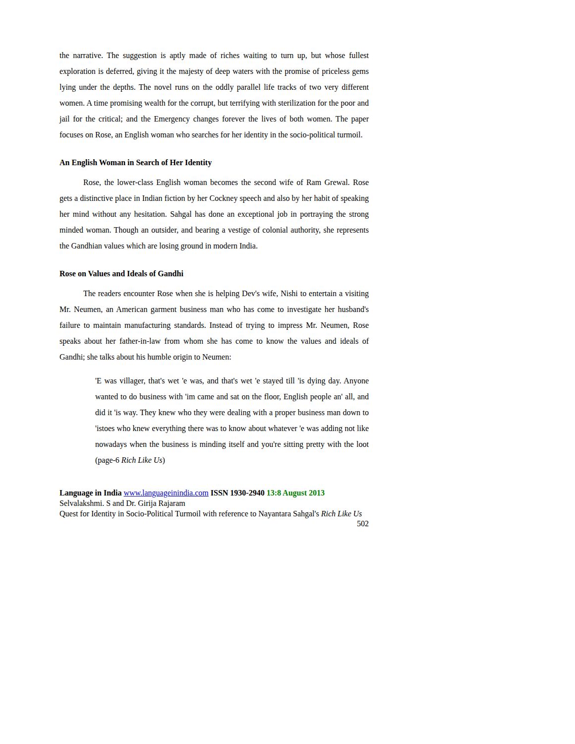the narrative. The suggestion is aptly made of riches waiting to turn up, but whose fullest exploration is deferred, giving it the majesty of deep waters with the promise of priceless gems lying under the depths. The novel runs on the oddly parallel life tracks of two very different women. A time promising wealth for the corrupt, but terrifying with sterilization for the poor and jail for the critical; and the Emergency changes forever the lives of both women. The paper focuses on Rose, an English woman who searches for her identity in the socio-political turmoil.
An English Woman in Search of Her Identity
Rose, the lower-class English woman becomes the second wife of Ram Grewal. Rose gets a distinctive place in Indian fiction by her Cockney speech and also by her habit of speaking her mind without any hesitation. Sahgal has done an exceptional job in portraying the strong minded woman. Though an outsider, and bearing a vestige of colonial authority, she represents the Gandhian values which are losing ground in modern India.
Rose on Values and Ideals of Gandhi
The readers encounter Rose when she is helping Dev's wife, Nishi to entertain a visiting Mr. Neumen, an American garment business man who has come to investigate her husband's failure to maintain manufacturing standards. Instead of trying to impress Mr. Neumen, Rose speaks about her father-in-law from whom she has come to know the values and ideals of Gandhi; she talks about his humble origin to Neumen:
'E was villager, that's wet 'e was, and that's wet 'e stayed till 'is dying day. Anyone wanted to do business with 'im came and sat on the floor, English people an' all, and did it 'is way. They knew who they were dealing with a proper business man down to 'istoes who knew everything there was to know about whatever 'e was adding not like nowadays when the business is minding itself and you're sitting pretty with the loot (page-6 Rich Like Us)
Language in India www.languageinindia.com ISSN 1930-2940 13:8 August 2013 Selvalakshmi. S and Dr. Girija Rajaram Quest for Identity in Socio-Political Turmoil with reference to Nayantara Sahgal's Rich Like Us 502